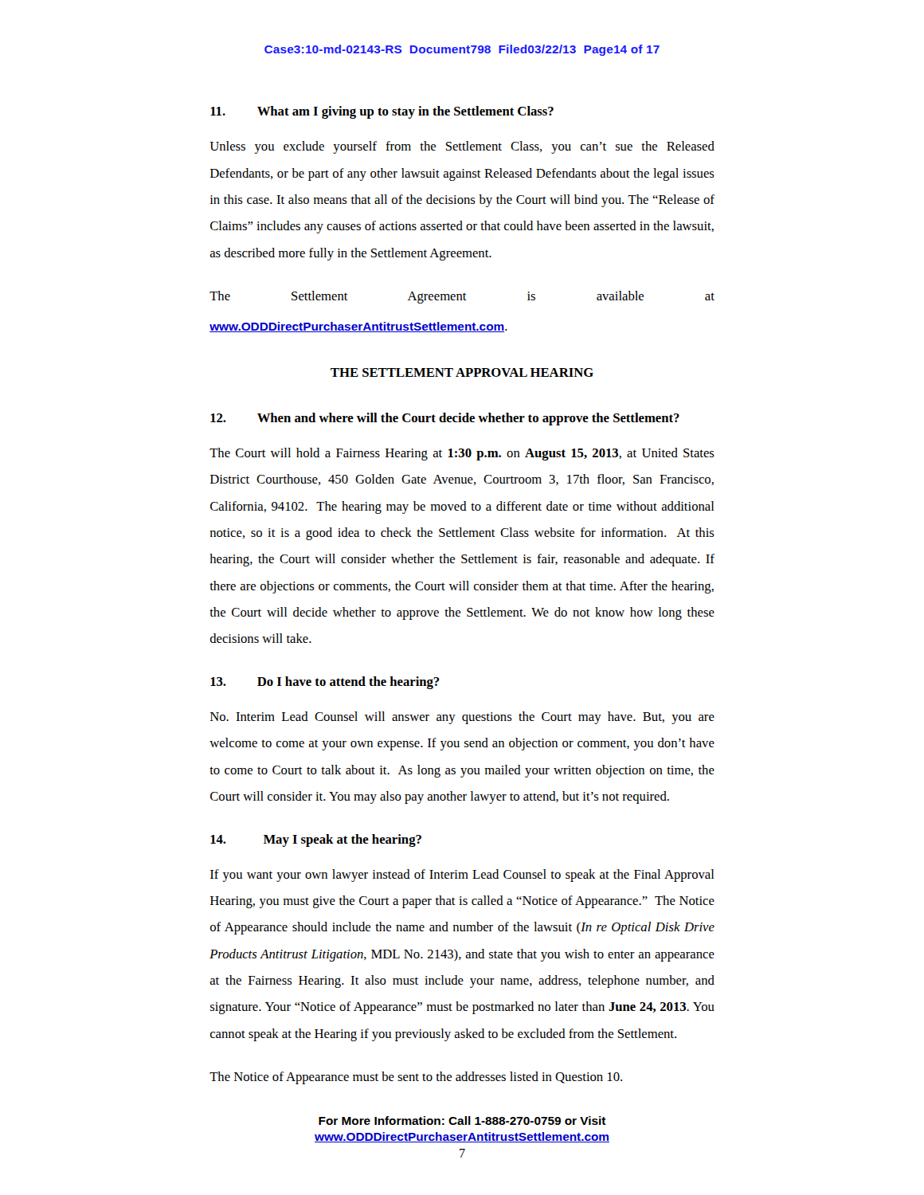Case3:10-md-02143-RS Document798 Filed03/22/13 Page14 of 17
11. What am I giving up to stay in the Settlement Class?
Unless you exclude yourself from the Settlement Class, you can’t sue the Released Defendants, or be part of any other lawsuit against Released Defendants about the legal issues in this case. It also means that all of the decisions by the Court will bind you. The “Release of Claims” includes any causes of actions asserted or that could have been asserted in the lawsuit, as described more fully in the Settlement Agreement.
The Settlement Agreement is available at
www.ODDDirectPurchaserAntitrustSettlement.com.
THE SETTLEMENT APPROVAL HEARING
12. When and where will the Court decide whether to approve the Settlement?
The Court will hold a Fairness Hearing at 1:30 p.m. on August 15, 2013, at United States District Courthouse, 450 Golden Gate Avenue, Courtroom 3, 17th floor, San Francisco, California, 94102. The hearing may be moved to a different date or time without additional notice, so it is a good idea to check the Settlement Class website for information. At this hearing, the Court will consider whether the Settlement is fair, reasonable and adequate. If there are objections or comments, the Court will consider them at that time. After the hearing, the Court will decide whether to approve the Settlement. We do not know how long these decisions will take.
13. Do I have to attend the hearing?
No. Interim Lead Counsel will answer any questions the Court may have. But, you are welcome to come at your own expense. If you send an objection or comment, you don’t have to come to Court to talk about it. As long as you mailed your written objection on time, the Court will consider it. You may also pay another lawyer to attend, but it’s not required.
14. May I speak at the hearing?
If you want your own lawyer instead of Interim Lead Counsel to speak at the Final Approval Hearing, you must give the Court a paper that is called a “Notice of Appearance.” The Notice of Appearance should include the name and number of the lawsuit (In re Optical Disk Drive Products Antitrust Litigation, MDL No. 2143), and state that you wish to enter an appearance at the Fairness Hearing. It also must include your name, address, telephone number, and signature. Your “Notice of Appearance” must be postmarked no later than June 24, 2013. You cannot speak at the Hearing if you previously asked to be excluded from the Settlement.
The Notice of Appearance must be sent to the addresses listed in Question 10.
For More Information: Call 1-888-270-0759 or Visit
www.ODDDirectPurchaserAntitrustSettlement.com
7